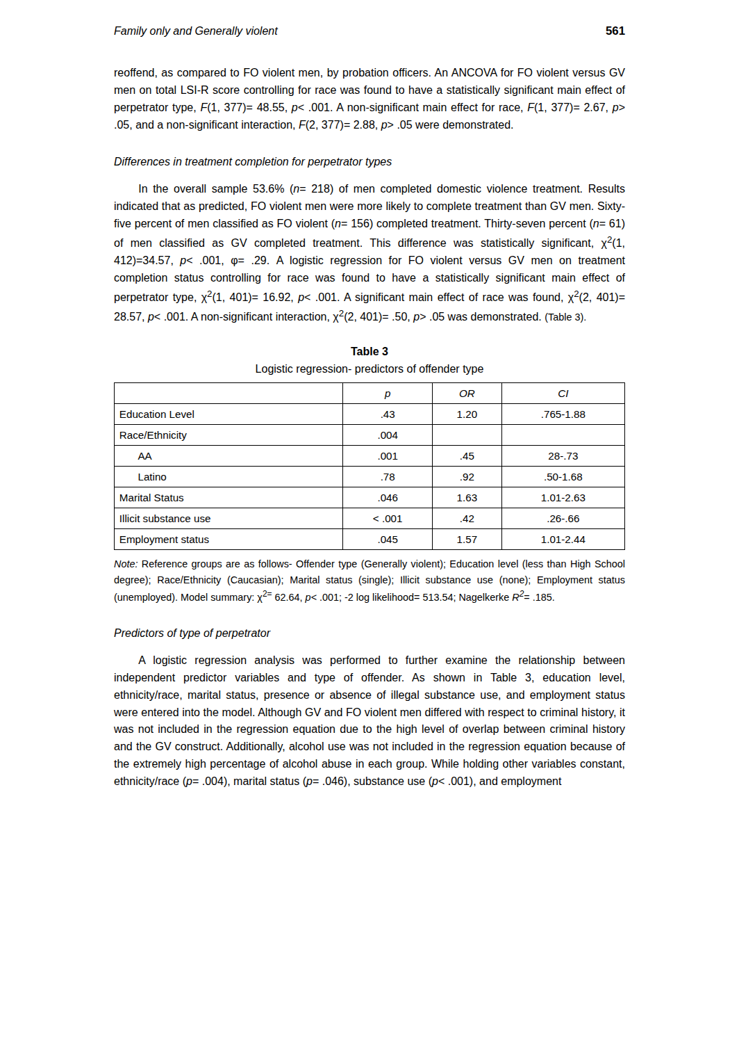Family only and Generally violent 561
reoffend, as compared to FO violent men, by probation officers. An ANCOVA for FO violent versus GV men on total LSI-R score controlling for race was found to have a statistically significant main effect of perpetrator type, F(1, 377)= 48.55, p< .001. A non-significant main effect for race, F(1, 377)= 2.67, p> .05, and a non-significant interaction, F(2, 377)= 2.88, p> .05 were demonstrated.
Differences in treatment completion for perpetrator types
In the overall sample 53.6% (n= 218) of men completed domestic violence treatment. Results indicated that as predicted, FO violent men were more likely to complete treatment than GV men. Sixty-five percent of men classified as FO violent (n= 156) completed treatment. Thirty-seven percent (n= 61) of men classified as GV completed treatment. This difference was statistically significant, χ2(1, 412)=34.57, p< .001, φ= .29. A logistic regression for FO violent versus GV men on treatment completion status controlling for race was found to have a statistically significant main effect of perpetrator type, χ2(1, 401)= 16.92, p< .001. A significant main effect of race was found, χ2(2, 401)= 28.57, p< .001. A non-significant interaction, χ2(2, 401)= .50, p> .05 was demonstrated. (Table 3).
Table 3 Logistic regression- predictors of offender type
| | p | OR | CI |
| --- | --- | --- | --- |
| Education Level | .43 | 1.20 | .765-1.88 |
| Race/Ethnicity | .004 | | |
| AA | .001 | .45 | 28-.73 |
| Latino | .78 | .92 | .50-1.68 |
| Marital Status | .046 | 1.63 | 1.01-2.63 |
| Illicit substance use | < .001 | .42 | .26-.66 |
| Employment status | .045 | 1.57 | 1.01-2.44 |
Note: Reference groups are as follows- Offender type (Generally violent); Education level (less than High School degree); Race/Ethnicity (Caucasian); Marital status (single); Illicit substance use (none); Employment status (unemployed). Model summary: χ2= 62.64, p< .001; -2 log likelihood= 513.54; Nagelkerke R2= .185.
Predictors of type of perpetrator
A logistic regression analysis was performed to further examine the relationship between independent predictor variables and type of offender. As shown in Table 3, education level, ethnicity/race, marital status, presence or absence of illegal substance use, and employment status were entered into the model. Although GV and FO violent men differed with respect to criminal history, it was not included in the regression equation due to the high level of overlap between criminal history and the GV construct. Additionally, alcohol use was not included in the regression equation because of the extremely high percentage of alcohol abuse in each group. While holding other variables constant, ethnicity/race (p= .004), marital status (p= .046), substance use (p< .001), and employment